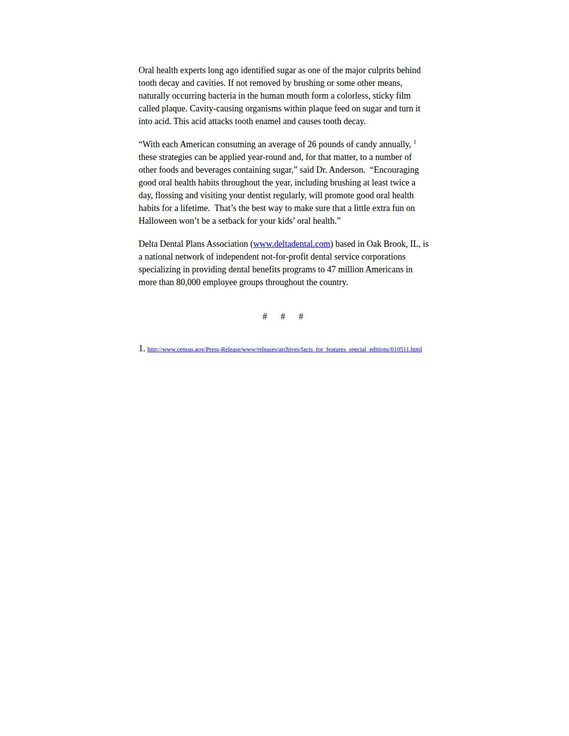Oral health experts long ago identified sugar as one of the major culprits behind tooth decay and cavities. If not removed by brushing or some other means, naturally occurring bacteria in the human mouth form a colorless, sticky film called plaque. Cavity-causing organisms within plaque feed on sugar and turn it into acid. This acid attacks tooth enamel and causes tooth decay.
“With each American consuming an average of 26 pounds of candy annually, 1 these strategies can be applied year-round and, for that matter, to a number of other foods and beverages containing sugar,” said Dr. Anderson. “Encouraging good oral health habits throughout the year, including brushing at least twice a day, flossing and visiting your dentist regularly, will promote good oral health habits for a lifetime. That’s the best way to make sure that a little extra fun on Halloween won’t be a setback for your kids’ oral health.”
Delta Dental Plans Association (www.deltadental.com) based in Oak Brook, IL, is a national network of independent not-for-profit dental service corporations specializing in providing dental benefits programs to 47 million Americans in more than 80,000 employee groups throughout the country.
# # #
1. http://www.census.gov/Press-Release/www/releases/archives/facts_for_features_special_editions/010511.html